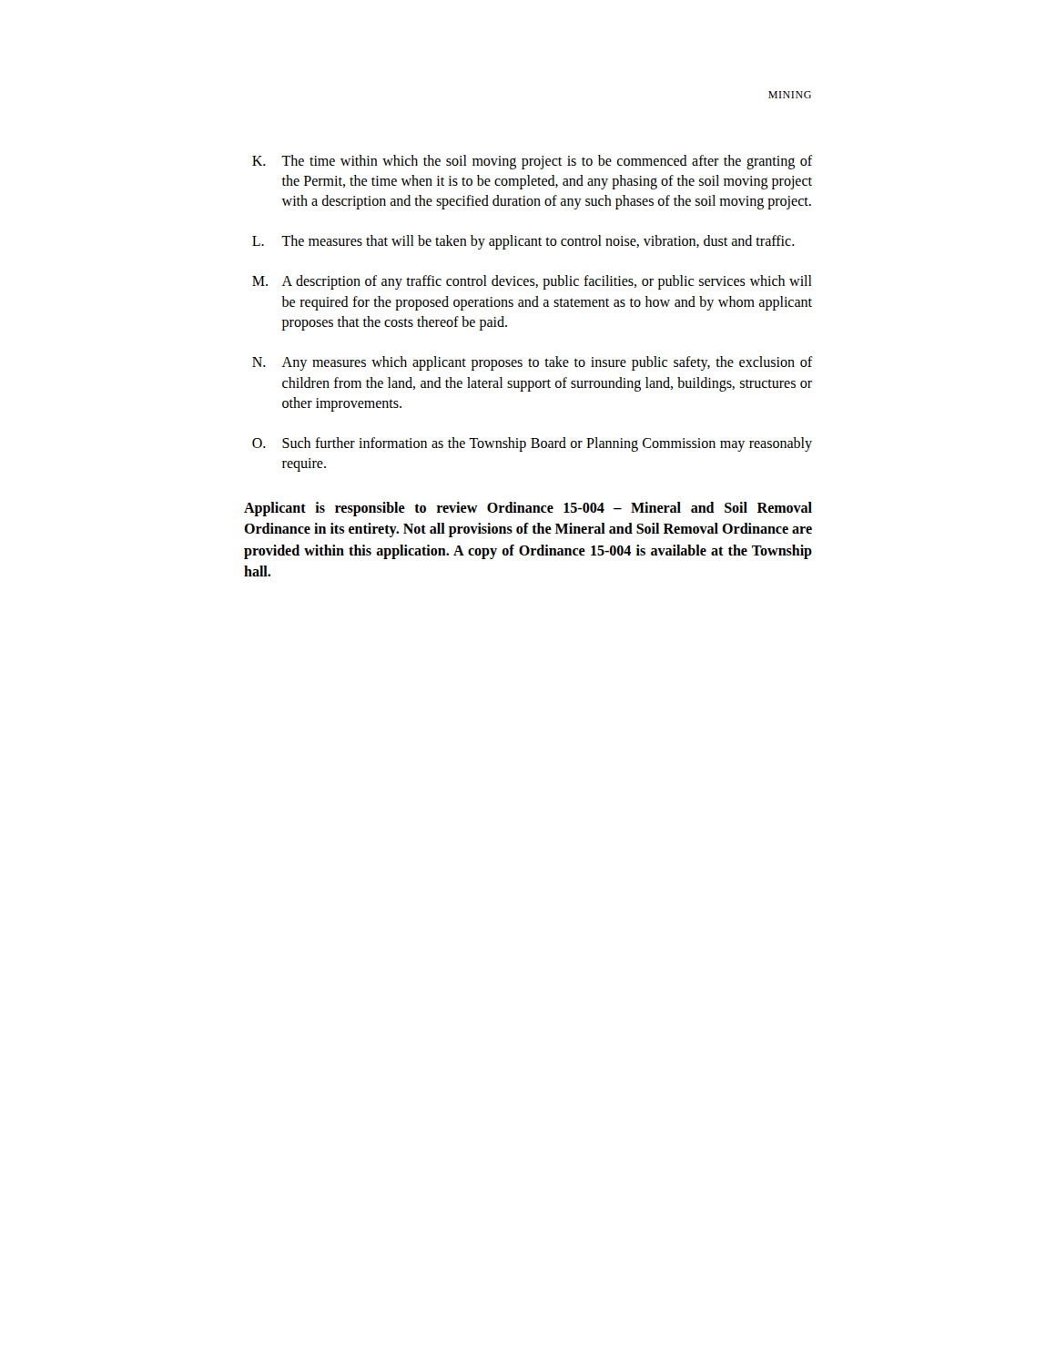MINING
K. The time within which the soil moving project is to be commenced after the granting of the Permit, the time when it is to be completed, and any phasing of the soil moving project with a description and the specified duration of any such phases of the soil moving project.
L. The measures that will be taken by applicant to control noise, vibration, dust and traffic.
M. A description of any traffic control devices, public facilities, or public services which will be required for the proposed operations and a statement as to how and by whom applicant proposes that the costs thereof be paid.
N. Any measures which applicant proposes to take to insure public safety, the exclusion of children from the land, and the lateral support of surrounding land, buildings, structures or other improvements.
O. Such further information as the Township Board or Planning Commission may reasonably require.
Applicant is responsible to review Ordinance 15-004 – Mineral and Soil Removal Ordinance in its entirety. Not all provisions of the Mineral and Soil Removal Ordinance are provided within this application. A copy of Ordinance 15-004 is available at the Township hall.